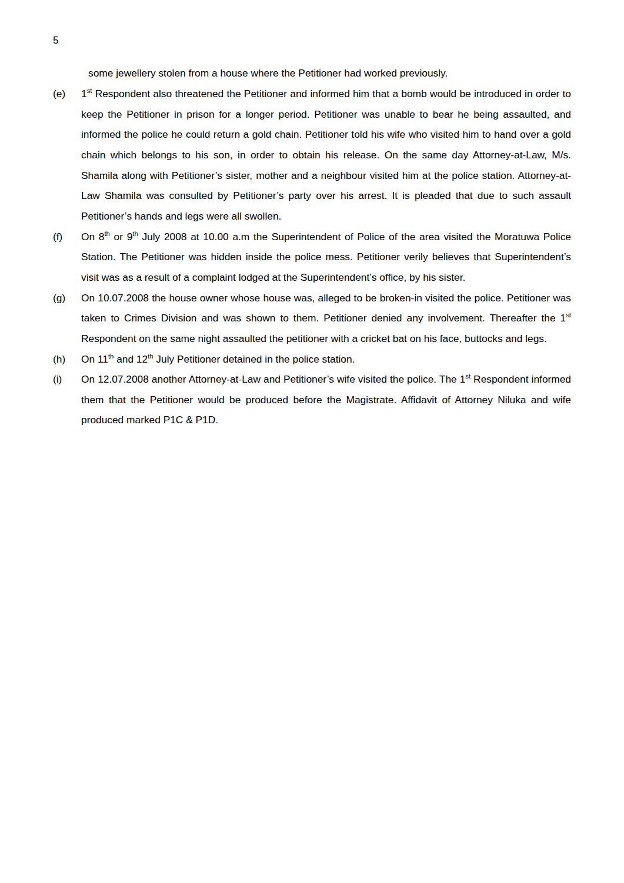5
some jewellery stolen from a house where the Petitioner had worked previously.
(e) 1st Respondent also threatened the Petitioner and informed him that a bomb would be introduced in order to keep the Petitioner in prison for a longer period. Petitioner was unable to bear he being assaulted, and informed the police he could return a gold chain. Petitioner told his wife who visited him to hand over a gold chain which belongs to his son, in order to obtain his release. On the same day Attorney-at-Law, M/s. Shamila along with Petitioner’s sister, mother and a neighbour visited him at the police station. Attorney-at-Law Shamila was consulted by Petitioner’s party over his arrest. It is pleaded that due to such assault Petitioner’s hands and legs were all swollen.
(f) On 8th or 9th July 2008 at 10.00 a.m the Superintendent of Police of the area visited the Moratuwa Police Station. The Petitioner was hidden inside the police mess. Petitioner verily believes that Superintendent’s visit was as a result of a complaint lodged at the Superintendent’s office, by his sister.
(g) On 10.07.2008 the house owner whose house was, alleged to be broken-in visited the police. Petitioner was taken to Crimes Division and was shown to them. Petitioner denied any involvement. Thereafter the 1st Respondent on the same night assaulted the petitioner with a cricket bat on his face, buttocks and legs.
(h) On 11th and 12th July Petitioner detained in the police station.
(i) On 12.07.2008 another Attorney-at-Law and Petitioner’s wife visited the police. The 1st Respondent informed them that the Petitioner would be produced before the Magistrate. Affidavit of Attorney Niluka and wife produced marked P1C & P1D.